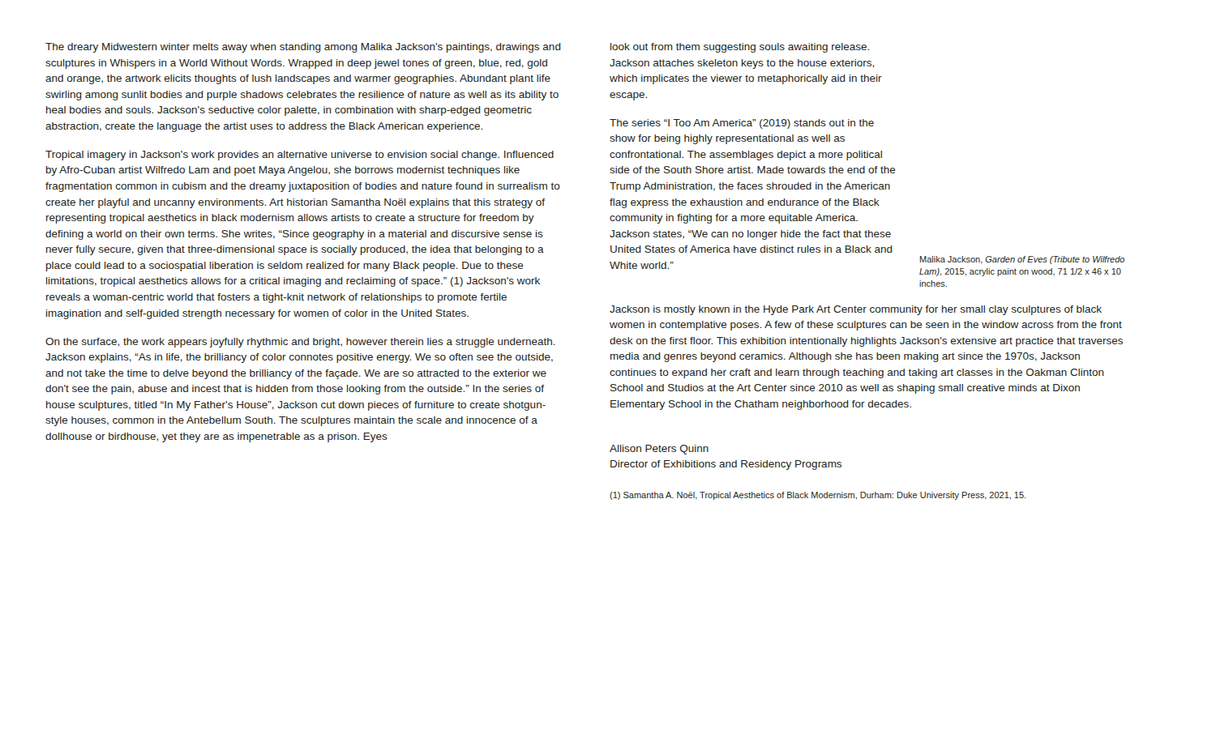The dreary Midwestern winter melts away when standing among Malika Jackson's paintings, drawings and sculptures in Whispers in a World Without Words. Wrapped in deep jewel tones of green, blue, red, gold and orange, the artwork elicits thoughts of lush landscapes and warmer geographies. Abundant plant life swirling among sunlit bodies and purple shadows celebrates the resilience of nature as well as its ability to heal bodies and souls. Jackson's seductive color palette, in combination with sharp-edged geometric abstraction, create the language the artist uses to address the Black American experience.
Tropical imagery in Jackson's work provides an alternative universe to envision social change. Influenced by Afro-Cuban artist Wilfredo Lam and poet Maya Angelou, she borrows modernist techniques like fragmentation common in cubism and the dreamy juxtaposition of bodies and nature found in surrealism to create her playful and uncanny environments. Art historian Samantha Noël explains that this strategy of representing tropical aesthetics in black modernism allows artists to create a structure for freedom by defining a world on their own terms. She writes, “Since geography in a material and discursive sense is never fully secure, given that three-dimensional space is socially produced, the idea that belonging to a place could lead to a sociospatial liberation is seldom realized for many Black people. Due to these limitations, tropical aesthetics allows for a critical imaging and reclaiming of space.” (1) Jackson's work reveals a woman-centric world that fosters a tight-knit network of relationships to promote fertile imagination and self-guided strength necessary for women of color in the United States.
On the surface, the work appears joyfully rhythmic and bright, however therein lies a struggle underneath. Jackson explains, “As in life, the brilliancy of color connotes positive energy. We so often see the outside, and not take the time to delve beyond the brilliancy of the façade. We are so attracted to the exterior we don't see the pain, abuse and incest that is hidden from those looking from the outside.” In the series of house sculptures, titled “In My Father's House”, Jackson cut down pieces of furniture to create shotgun-style houses, common in the Antebellum South. The sculptures maintain the scale and innocence of a dollhouse or birdhouse, yet they are as impenetrable as a prison. Eyes
Malika Jackson, Garden of Eves (Tribute to Wilfredo Lam), 2015, acrylic paint on wood, 71 1/2 x 46 x 10 inches.
look out from them suggesting souls awaiting release. Jackson attaches skeleton keys to the house exteriors, which implicates the viewer to metaphorically aid in their escape.
The series “I Too Am America” (2019) stands out in the show for being highly representational as well as confrontational. The assemblages depict a more political side of the South Shore artist. Made towards the end of the Trump Administration, the faces shrouded in the American flag express the exhaustion and endurance of the Black community in fighting for a more equitable America. Jackson states, “We can no longer hide the fact that these United States of America have distinct rules in a Black and White world.”
Jackson is mostly known in the Hyde Park Art Center community for her small clay sculptures of black women in contemplative poses. A few of these sculptures can be seen in the window across from the front desk on the first floor. This exhibition intentionally highlights Jackson's extensive art practice that traverses media and genres beyond ceramics. Although she has been making art since the 1970s, Jackson continues to expand her craft and learn through teaching and taking art classes in the Oakman Clinton School and Studios at the Art Center since 2010 as well as shaping small creative minds at Dixon Elementary School in the Chatham neighborhood for decades.
Allison Peters Quinn
Director of Exhibitions and Residency Programs
(1) Samantha A. Noël, Tropical Aesthetics of Black Modernism, Durham: Duke University Press, 2021, 15.